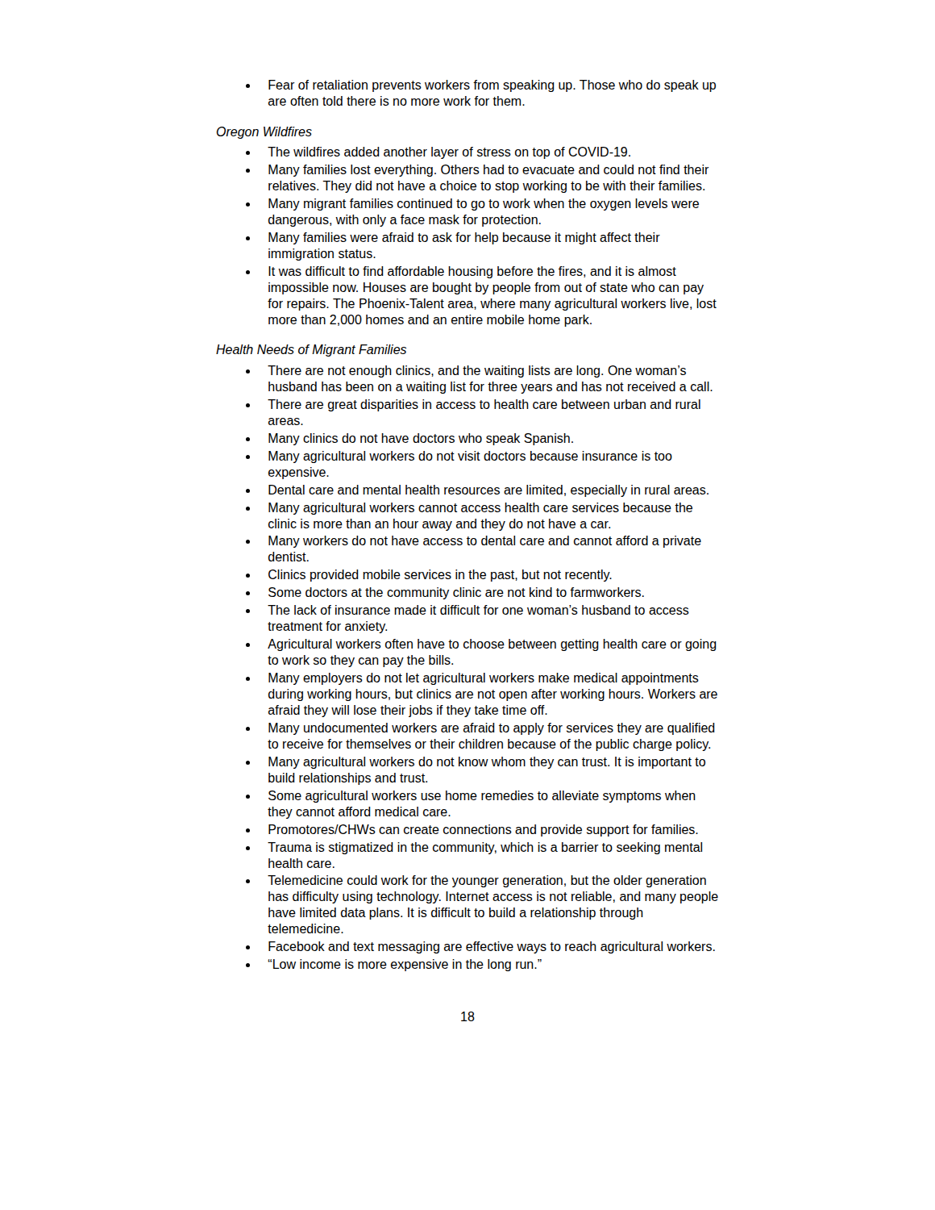Fear of retaliation prevents workers from speaking up. Those who do speak up are often told there is no more work for them.
Oregon Wildfires
The wildfires added another layer of stress on top of COVID-19.
Many families lost everything. Others had to evacuate and could not find their relatives. They did not have a choice to stop working to be with their families.
Many migrant families continued to go to work when the oxygen levels were dangerous, with only a face mask for protection.
Many families were afraid to ask for help because it might affect their immigration status.
It was difficult to find affordable housing before the fires, and it is almost impossible now. Houses are bought by people from out of state who can pay for repairs. The Phoenix-Talent area, where many agricultural workers live, lost more than 2,000 homes and an entire mobile home park.
Health Needs of Migrant Families
There are not enough clinics, and the waiting lists are long. One woman’s husband has been on a waiting list for three years and has not received a call.
There are great disparities in access to health care between urban and rural areas.
Many clinics do not have doctors who speak Spanish.
Many agricultural workers do not visit doctors because insurance is too expensive.
Dental care and mental health resources are limited, especially in rural areas.
Many agricultural workers cannot access health care services because the clinic is more than an hour away and they do not have a car.
Many workers do not have access to dental care and cannot afford a private dentist.
Clinics provided mobile services in the past, but not recently.
Some doctors at the community clinic are not kind to farmworkers.
The lack of insurance made it difficult for one woman’s husband to access treatment for anxiety.
Agricultural workers often have to choose between getting health care or going to work so they can pay the bills.
Many employers do not let agricultural workers make medical appointments during working hours, but clinics are not open after working hours. Workers are afraid they will lose their jobs if they take time off.
Many undocumented workers are afraid to apply for services they are qualified to receive for themselves or their children because of the public charge policy.
Many agricultural workers do not know whom they can trust. It is important to build relationships and trust.
Some agricultural workers use home remedies to alleviate symptoms when they cannot afford medical care.
Promotores/CHWs can create connections and provide support for families.
Trauma is stigmatized in the community, which is a barrier to seeking mental health care.
Telemedicine could work for the younger generation, but the older generation has difficulty using technology. Internet access is not reliable, and many people have limited data plans. It is difficult to build a relationship through telemedicine.
Facebook and text messaging are effective ways to reach agricultural workers.
“Low income is more expensive in the long run.”
18